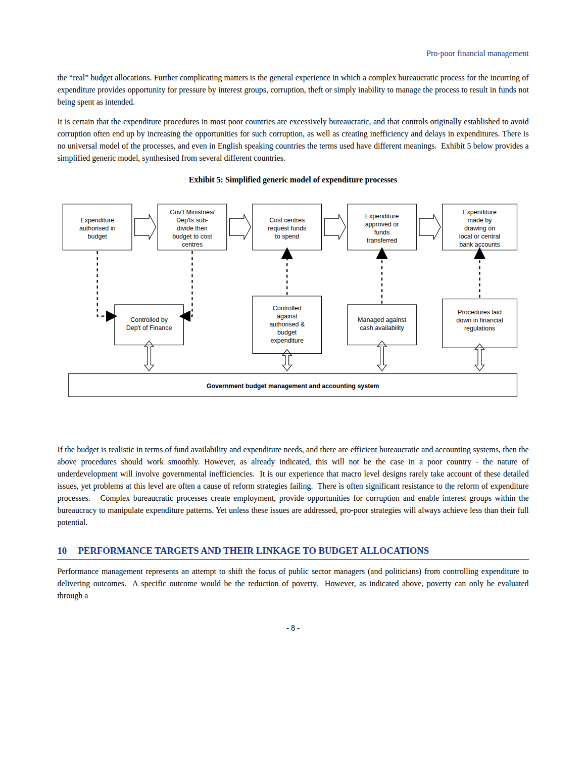Pro-poor financial management
the “real” budget allocations. Further complicating matters is the general experience in which a complex bureaucratic process for the incurring of expenditure provides opportunity for pressure by interest groups, corruption, theft or simply inability to manage the process to result in funds not being spent as intended.
It is certain that the expenditure procedures in most poor countries are excessively bureaucratic, and that controls originally established to avoid corruption often end up by increasing the opportunities for such corruption, as well as creating inefficiency and delays in expenditures. There is no universal model of the processes, and even in English speaking countries the terms used have different meanings. Exhibit 5 below provides a simplified generic model, synthesised from several different countries.
Exhibit 5: Simplified generic model of expenditure processes
Expenditure authorised in budget Gov't Ministries/ Dep'ts sub- divide their budget to cost centres Cost centres request funds to spend Expenditure approved or funds transferred Expenditure made by drawing on local or central bank accounts Controlled by Dep't of Finance Controlled against authorised & budget expenditure Managed against cash availability Procedures laid down in financial regulations Government budget management and accounting system
If the budget is realistic in terms of fund availability and expenditure needs, and there are efficient bureaucratic and accounting systems, then the above procedures should work smoothly. However, as already indicated, this will not be the case in a poor country - the nature of underdevelopment will involve governmental inefficiencies. It is our experience that macro level designs rarely take account of these detailed issues, yet problems at this level are often a cause of reform strategies failing. There is often significant resistance to the reform of expenditure processes. Complex bureaucratic processes create employment, provide opportunities for corruption and enable interest groups within the bureaucracy to manipulate expenditure patterns. Yet unless these issues are addressed, pro-poor strategies will always achieve less than their full potential.
10 PERFORMANCE TARGETS AND THEIR LINKAGE TO BUDGET ALLOCATIONS
Performance management represents an attempt to shift the focus of public sector managers (and politicians) from controlling expenditure to delivering outcomes. A specific outcome would be the reduction of poverty. However, as indicated above, poverty can only be evaluated through a
- 8 -